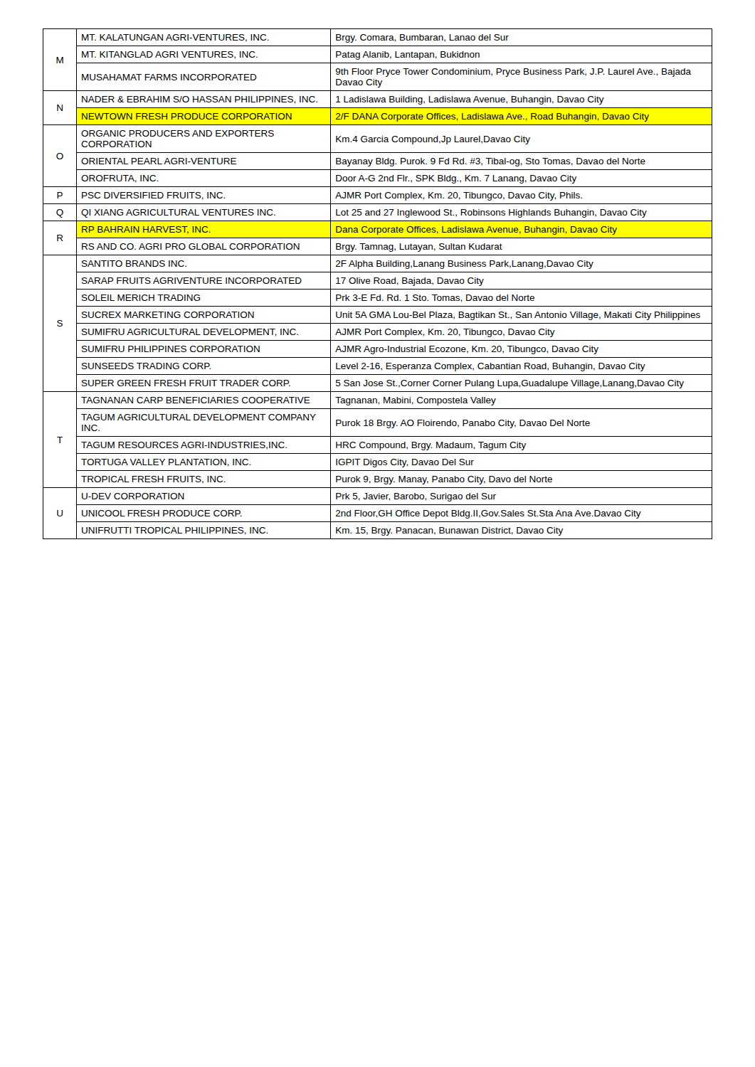| M | MT. KALATUNGAN AGRI-VENTURES, INC. | Brgy. Comara, Bumbaran, Lanao del Sur |
| MT. KITANGLAD AGRI VENTURES, INC. | Patag Alanib, Lantapan, Bukidnon |
| MUSAHAMAT FARMS INCORPORATED | 9th Floor Pryce Tower Condominium, Pryce Business Park, J.P. Laurel Ave., Bajada Davao City |
| N | NADER & EBRAHIM S/O HASSAN PHILIPPINES, INC. | 1 Ladislawa Building, Ladislawa Avenue, Buhangin, Davao City |
| NEWTOWN FRESH PRODUCE CORPORATION | 2/F DANA Corporate Offices, Ladislawa Ave., Road Buhangin, Davao City |
| O | ORGANIC PRODUCERS AND EXPORTERS CORPORATION | Km.4 Garcia Compound,Jp Laurel,Davao City |
| ORIENTAL PEARL AGRI-VENTURE | Bayanay Bldg. Purok. 9 Fd Rd. #3, Tibal-og, Sto Tomas, Davao del Norte |
| OROFRUTA, INC. | Door A-G 2nd Flr., SPK Bldg., Km. 7 Lanang, Davao City |
| P | PSC DIVERSIFIED FRUITS, INC. | AJMR Port Complex, Km. 20, Tibungco, Davao City, Phils. |
| Q | QI XIANG AGRICULTURAL VENTURES INC. | Lot 25 and 27 Inglewood St., Robinsons Highlands Buhangin, Davao City |
| R | RP BAHRAIN HARVEST, INC. | Dana Corporate Offices, Ladislawa Avenue, Buhangin, Davao City |
| RS AND CO. AGRI PRO GLOBAL CORPORATION | Brgy. Tamnag, Lutayan, Sultan Kudarat |
| S | SANTITO BRANDS INC. | 2F Alpha Building,Lanang Business Park,Lanang,Davao City |
| SARAP FRUITS AGRIVENTURE INCORPORATED | 17 Olive Road, Bajada, Davao City |
| SOLEIL MERICH TRADING | Prk 3-E Fd. Rd. 1 Sto. Tomas, Davao del Norte |
| SUCREX MARKETING CORPORATION | Unit 5A GMA Lou-Bel Plaza, Bagtikan St., San Antonio Village, Makati City Philippines |
| SUMIFRU AGRICULTURAL DEVELOPMENT, INC. | AJMR Port Complex, Km. 20, Tibungco, Davao City |
| SUMIFRU PHILIPPINES CORPORATION | AJMR Agro-Industrial Ecozone, Km. 20, Tibungco, Davao City |
| SUNSEEDS TRADING CORP. | Level 2-16, Esperanza Complex, Cabantian Road, Buhangin, Davao City |
| SUPER GREEN FRESH FRUIT TRADER CORP. | 5 San Jose St.,Corner Corner Pulang Lupa,Guadalupe Village,Lanang,Davao City |
| T | TAGNANAN CARP BENEFICIARIES COOPERATIVE | Tagnanan, Mabini, Compostela Valley |
| TAGUM AGRICULTURAL DEVELOPMENT COMPANY INC. | Purok 18 Brgy. AO Floirendo, Panabo City, Davao Del Norte |
| TAGUM RESOURCES AGRI-INDUSTRIES,INC. | HRC Compound, Brgy. Madaum, Tagum City |
| TORTUGA VALLEY PLANTATION, INC. | IGPIT Digos City, Davao Del Sur |
| TROPICAL FRESH FRUITS, INC. | Purok 9, Brgy. Manay, Panabo City, Davo del Norte |
| U | U-DEV CORPORATION | Prk 5, Javier, Barobo, Surigao del Sur |
| UNICOOL FRESH PRODUCE CORP. | 2nd Floor,GH Office Depot Bldg.II,Gov.Sales St.Sta Ana Ave.Davao City |
| UNIFRUTTI TROPICAL PHILIPPINES, INC. | Km. 15, Brgy. Panacan, Bunawan District, Davao City |